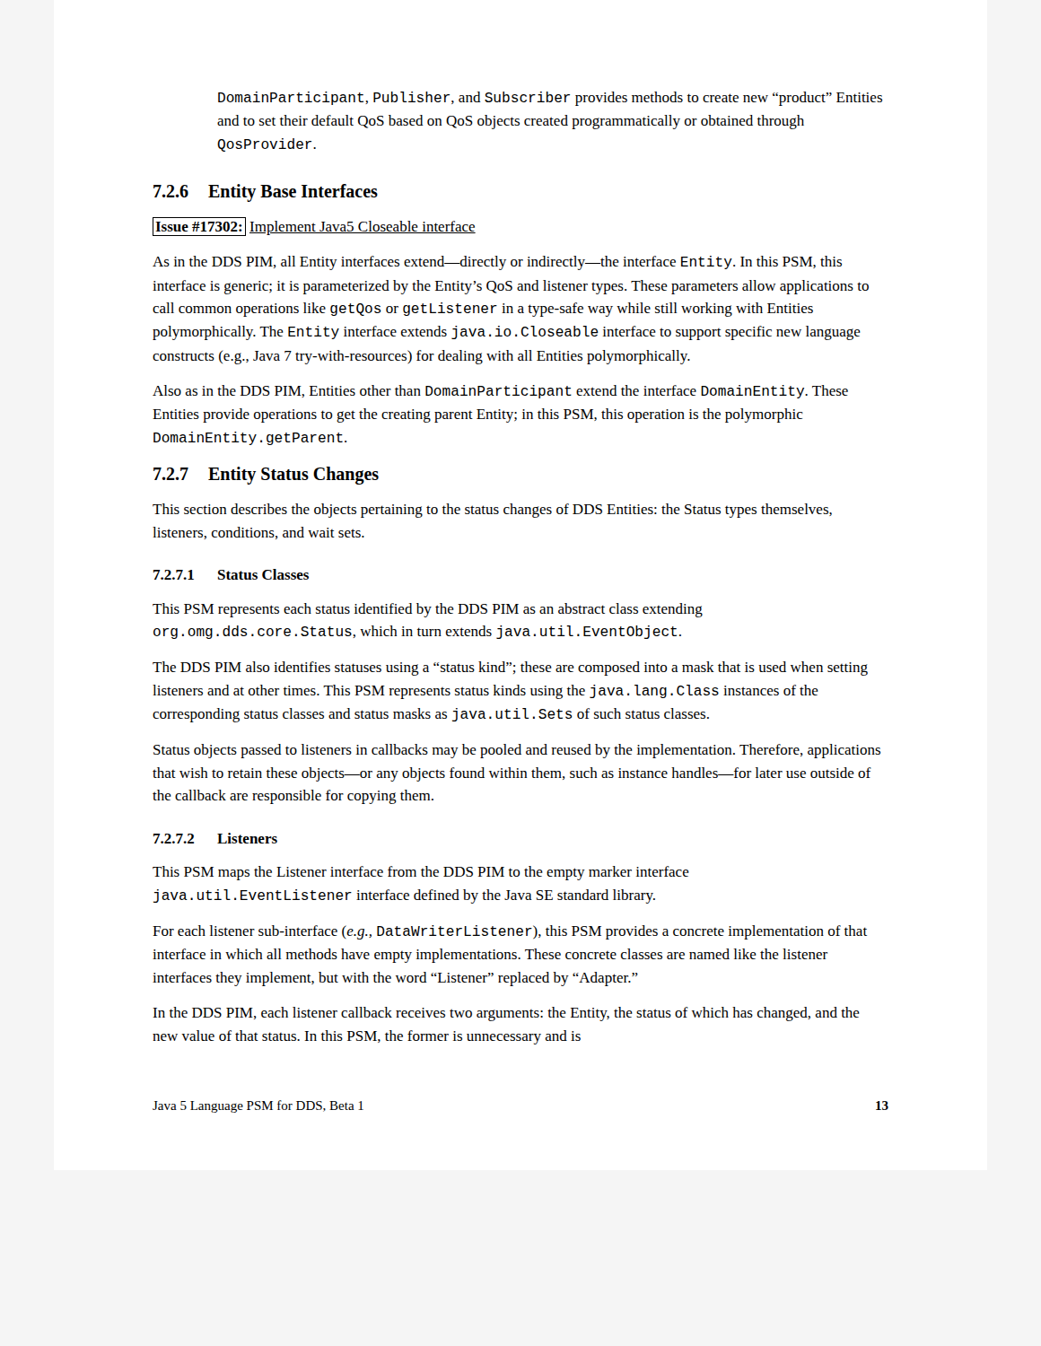DomainParticipant, Publisher, and Subscriber provides methods to create new “product” Entities and to set their default QoS based on QoS objects created programmatically or obtained through QosProvider.
7.2.6 Entity Base Interfaces
Issue #17302: Implement Java5 Closeable interface
As in the DDS PIM, all Entity interfaces extend—directly or indirectly—the interface Entity. In this PSM, this interface is generic; it is parameterized by the Entity’s QoS and listener types. These parameters allow applications to call common operations like getQos or getListener in a type-safe way while still working with Entities polymorphically. The Entity interface extends java.io.Closeable interface to support specific new language constructs (e.g., Java 7 try-with-resources) for dealing with all Entities polymorphically.
Also as in the DDS PIM, Entities other than DomainParticipant extend the interface DomainEntity. These Entities provide operations to get the creating parent Entity; in this PSM, this operation is the polymorphic DomainEntity.getParent.
7.2.7 Entity Status Changes
This section describes the objects pertaining to the status changes of DDS Entities: the Status types themselves, listeners, conditions, and wait sets.
7.2.7.1 Status Classes
This PSM represents each status identified by the DDS PIM as an abstract class extending org.omg.dds.core.Status, which in turn extends java.util.EventObject.
The DDS PIM also identifies statuses using a “status kind”; these are composed into a mask that is used when setting listeners and at other times. This PSM represents status kinds using the java.lang.Class instances of the corresponding status classes and status masks as java.util.Sets of such status classes.
Status objects passed to listeners in callbacks may be pooled and reused by the implementation. Therefore, applications that wish to retain these objects—or any objects found within them, such as instance handles—for later use outside of the callback are responsible for copying them.
7.2.7.2 Listeners
This PSM maps the Listener interface from the DDS PIM to the empty marker interface java.util.EventListener interface defined by the Java SE standard library.
For each listener sub-interface (e.g., DataWriterListener), this PSM provides a concrete implementation of that interface in which all methods have empty implementations. These concrete classes are named like the listener interfaces they implement, but with the word “Listener” replaced by “Adapter.”
In the DDS PIM, each listener callback receives two arguments: the Entity, the status of which has changed, and the new value of that status. In this PSM, the former is unnecessary and is
Java 5 Language PSM for DDS, Beta 1 13